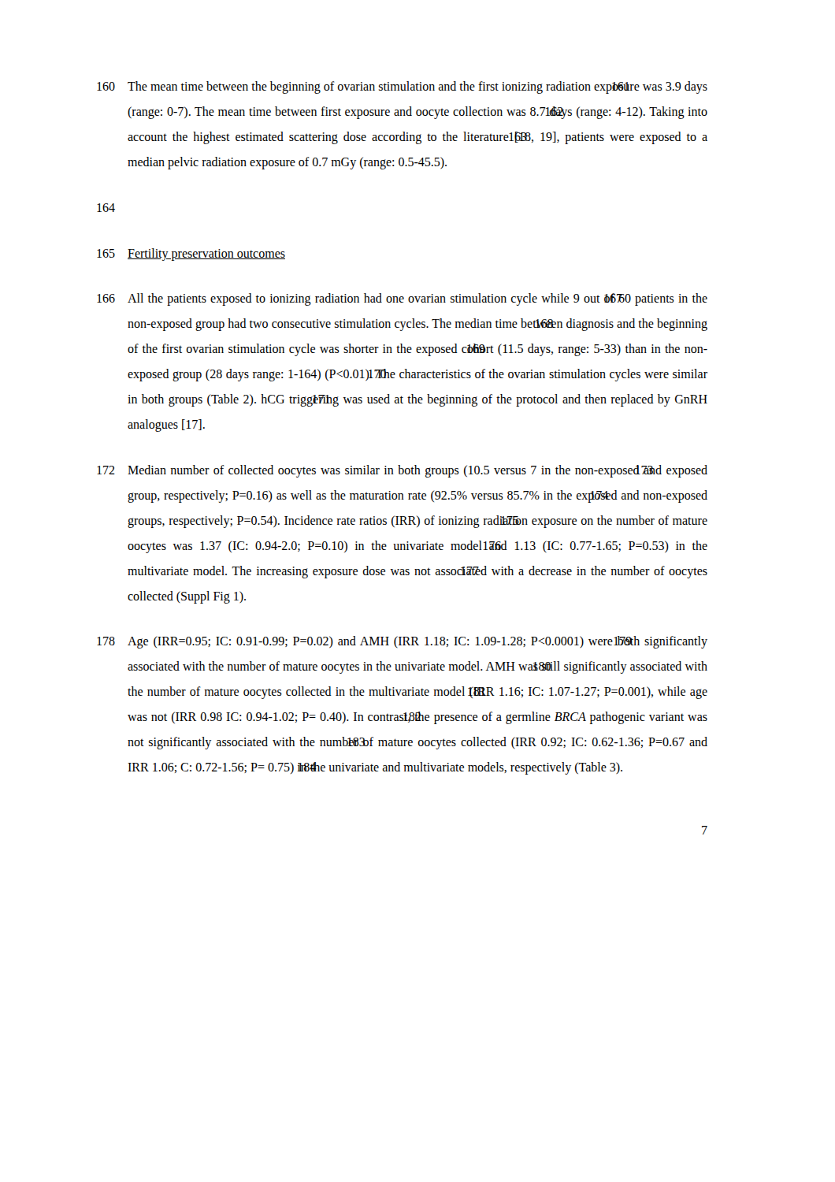160 The mean time between the beginning of ovarian stimulation and the first ionizing radiation exposure 161was 3.9 days (range: 0-7). The mean time between first exposure and oocyte collection was 8.7 days 162(range: 4-12). Taking into account the highest estimated scattering dose according to the literature [18, 16319], patients were exposed to a median pelvic radiation exposure of 0.7 mGy (range: 0.5-45.5).
164
165 Fertility preservation outcomes
166 All the patients exposed to ionizing radiation had one ovarian stimulation cycle while 9 out of 60 167patients in the non-exposed group had two consecutive stimulation cycles. The median time between 168diagnosis and the beginning of the first ovarian stimulation cycle was shorter in the exposed cohort 169(11.5 days, range: 5-33) than in the non-exposed group (28 days range: 1-164) (P<0.01). The 170characteristics of the ovarian stimulation cycles were similar in both groups (Table 2). hCG triggering 171was used at the beginning of the protocol and then replaced by GnRH analogues [17].
172 Median number of collected oocytes was similar in both groups (10.5 versus 7 in the non-exposed and 173exposed group, respectively; P=0.16) as well as the maturation rate (92.5% versus 85.7% in the exposed 174and non-exposed groups, respectively; P=0.54). Incidence rate ratios (IRR) of ionizing radiation 175exposure on the number of mature oocytes was 1.37 (IC: 0.94-2.0; P=0.10) in the univariate model and 1761.13 (IC: 0.77-1.65; P=0.53) in the multivariate model. The increasing exposure dose was not associated 177with a decrease in the number of oocytes collected (Suppl Fig 1).
178 Age (IRR=0.95; IC: 0.91-0.99; P=0.02) and AMH (IRR 1.18; IC: 1.09-1.28; P<0.0001) were both 179significantly associated with the number of mature oocytes in the univariate model. AMH was still 180significantly associated with the number of mature oocytes collected in the multivariate model (IRR 1811.16; IC: 1.07-1.27; P=0.001), while age was not (IRR 0.98 IC: 0.94-1.02; P= 0.40). In contrast, the 182presence of a germline BRCA pathogenic variant was not significantly associated with the number of 183mature oocytes collected (IRR 0.92; IC: 0.62-1.36; P=0.67 and IRR 1.06; C: 0.72-1.56; P= 0.75) in the 184univariate and multivariate models, respectively (Table 3).
7